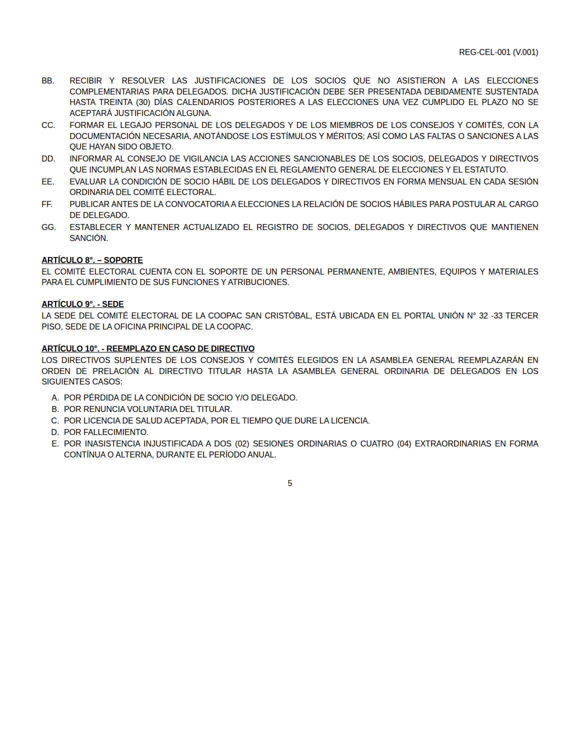REG-CEL-001 (V.001)
BB. RECIBIR Y RESOLVER LAS JUSTIFICACIONES DE LOS SOCIOS QUE NO ASISTIERON A LAS ELECCIONES COMPLEMENTARIAS PARA DELEGADOS. DICHA JUSTIFICACIÓN DEBE SER PRESENTADA DEBIDAMENTE SUSTENTADA HASTA TREINTA (30) DÍAS CALENDARIOS POSTERIORES A LAS ELECCIONES UNA VEZ CUMPLIDO EL PLAZO NO SE ACEPTARÁ JUSTIFICACIÓN ALGUNA.
CC. FORMAR EL LEGAJO PERSONAL DE LOS DELEGADOS Y DE LOS MIEMBROS DE LOS CONSEJOS Y COMITÉS, CON LA DOCUMENTACIÓN NECESARIA, ANOTÁNDOSE LOS ESTÍMULOS Y MÉRITOS; ASÍ COMO LAS FALTAS O SANCIONES A LAS QUE HAYAN SIDO OBJETO.
DD. INFORMAR AL CONSEJO DE VIGILANCIA LAS ACCIONES SANCIONABLES DE LOS SOCIOS, DELEGADOS Y DIRECTIVOS QUE INCUMPLAN LAS NORMAS ESTABLECIDAS EN EL REGLAMENTO GENERAL DE ELECCIONES Y EL ESTATUTO.
EE. EVALUAR LA CONDICIÓN DE SOCIO HÁBIL DE LOS DELEGADOS Y DIRECTIVOS EN FORMA MENSUAL EN CADA SESIÓN ORDINARIA DEL COMITÉ ELECTORAL.
FF. PUBLICAR ANTES DE LA CONVOCATORIA A ELECCIONES LA RELACIÓN DE SOCIOS HÁBILES PARA POSTULAR AL CARGO DE DELEGADO.
GG. ESTABLECER Y MANTENER ACTUALIZADO EL REGISTRO DE SOCIOS, DELEGADOS Y DIRECTIVOS QUE MANTIENEN SANCIÓN.
ARTÍCULO 8°. – SOPORTE
EL COMITÉ ELECTORAL CUENTA CON EL SOPORTE DE UN PERSONAL PERMANENTE, AMBIENTES, EQUIPOS Y MATERIALES PARA EL CUMPLIMIENTO DE SUS FUNCIONES Y ATRIBUCIONES.
ARTÍCULO 9°. - SEDE
LA SEDE DEL COMITÉ ELECTORAL DE LA COOPAC SAN CRISTÓBAL, ESTÁ UBICADA EN EL PORTAL UNIÓN N° 32 -33 TERCER PISO, SEDE DE LA OFICINA PRINCIPAL DE LA COOPAC.
ARTÍCULO 10°. - REEMPLAZO EN CASO DE DIRECTIVO
LOS DIRECTIVOS SUPLENTES DE LOS CONSEJOS Y COMITÉS ELEGIDOS EN LA ASAMBLEA GENERAL REEMPLAZARÁN EN ORDEN DE PRELACIÓN AL DIRECTIVO TITULAR HASTA LA ASAMBLEA GENERAL ORDINARIA DE DELEGADOS EN LOS SIGUIENTES CASOS:
A. POR PÉRDIDA DE LA CONDICIÓN DE SOCIO Y/O DELEGADO.
B. POR RENUNCIA VOLUNTARIA DEL TITULAR.
C. POR LICENCIA DE SALUD ACEPTADA, POR EL TIEMPO QUE DURE LA LICENCIA.
D. POR FALLECIMIENTO.
E. POR INASISTENCIA INJUSTIFICADA A DOS (02) SESIONES ORDINARIAS O CUATRO (04) EXTRAORDINARIAS EN FORMA CONTÍNUA O ALTERNA, DURANTE EL PERÍODO ANUAL.
5